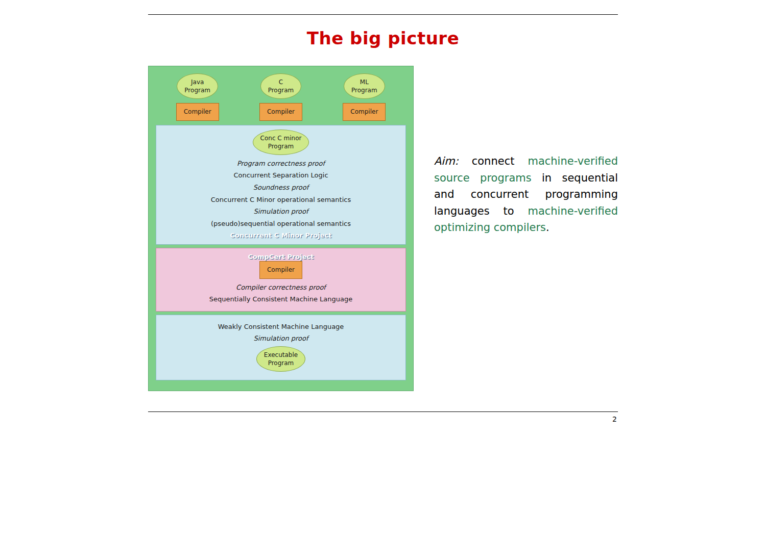The big picture
Java
Program
C
Program
ML
Program
Compiler
Compiler
Compiler
Conc C minor
Program
Program correctness proof
Concurrent Separation Logic
Soundness proof
Concurrent C Minor operational semantics
Simulation proof
(pseudo)sequential operational semantics
Concurrent C Minor Project
CompCert Project
Compiler
Compiler correctness proof
Sequentially Consistent Machine Language
Weakly Consistent Machine Language
Simulation proof
Executable
Program
Aim: connect machine-verified source programs in sequential and concurrent programming languages to machine-verified optimizing compilers.
2